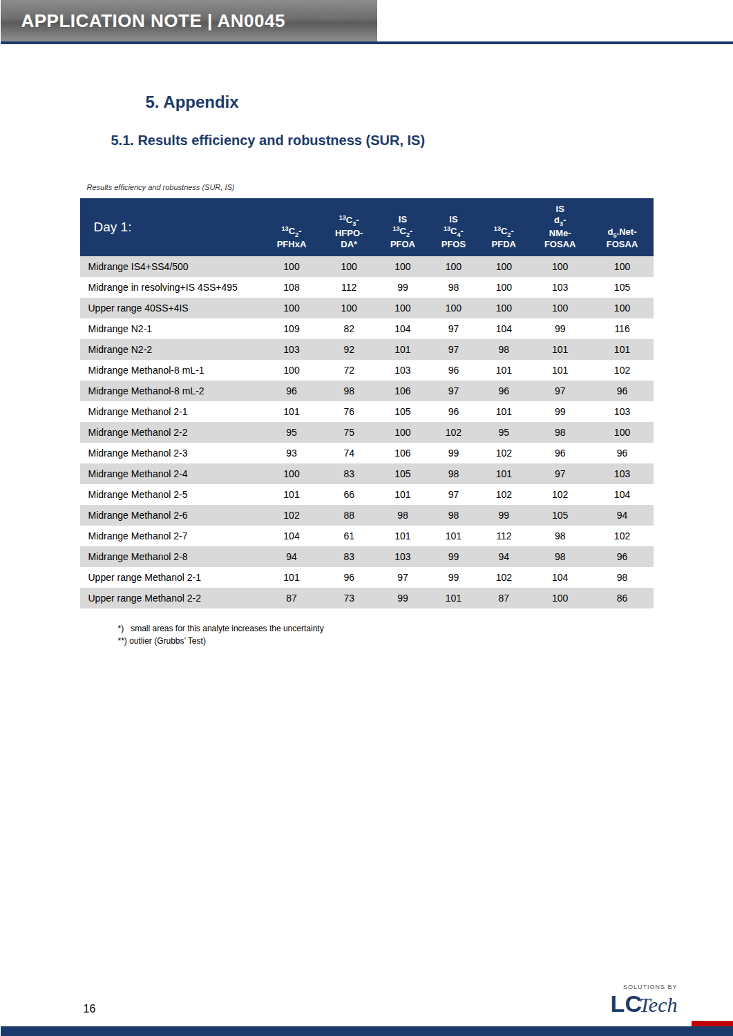APPLICATION NOTE | AN0045
5. Appendix
5.1. Results efficiency and robustness (SUR, IS)
Results efficiency and robustness (SUR, IS)
| Day 1: | 13 C 2 - PFHxA | 13 C 3 - HFPO- DA* | IS 13 C 2 - PFOA | IS 13 C 4 - PFOS | 13 C 2 - PFDA | IS d 3 - NMe- FOSAA | d 5 .Net- FOSAA |
| --- | --- | --- | --- | --- | --- | --- | --- |
| Midrange IS4+SS4/500 | 100 | 100 | 100 | 100 | 100 | 100 | 100 |
| Midrange in resolving+IS 4SS+495 | 108 | 112 | 99 | 98 | 100 | 103 | 105 |
| Upper range 40SS+4IS | 100 | 100 | 100 | 100 | 100 | 100 | 100 |
| Midrange N2-1 | 109 | 82 | 104 | 97 | 104 | 99 | 116 |
| Midrange N2-2 | 103 | 92 | 101 | 97 | 98 | 101 | 101 |
| Midrange Methanol-8 mL-1 | 100 | 72 | 103 | 96 | 101 | 101 | 102 |
| Midrange Methanol-8 mL-2 | 96 | 98 | 106 | 97 | 96 | 97 | 96 |
| Midrange Methanol 2-1 | 101 | 76 | 105 | 96 | 101 | 99 | 103 |
| Midrange Methanol 2-2 | 95 | 75 | 100 | 102 | 95 | 98 | 100 |
| Midrange Methanol 2-3 | 93 | 74 | 106 | 99 | 102 | 96 | 96 |
| Midrange Methanol 2-4 | 100 | 83 | 105 | 98 | 101 | 97 | 103 |
| Midrange Methanol 2-5 | 101 | 66 | 101 | 97 | 102 | 102 | 104 |
| Midrange Methanol 2-6 | 102 | 88 | 98 | 98 | 99 | 105 | 94 |
| Midrange Methanol 2-7 | 104 | 61 | 101 | 101 | 112 | 98 | 102 |
| Midrange Methanol 2-8 | 94 | 83 | 103 | 99 | 94 | 98 | 96 |
| Upper range Methanol 2-1 | 101 | 96 | 97 | 99 | 102 | 104 | 98 |
| Upper range Methanol 2-2 | 87 | 73 | 99 | 101 | 87 | 100 | 86 |
*) small areas for this analyte increases the uncertainty
**) outlier (Grubbs’ Test)
16
SOLUTIONS BY
LC Tech